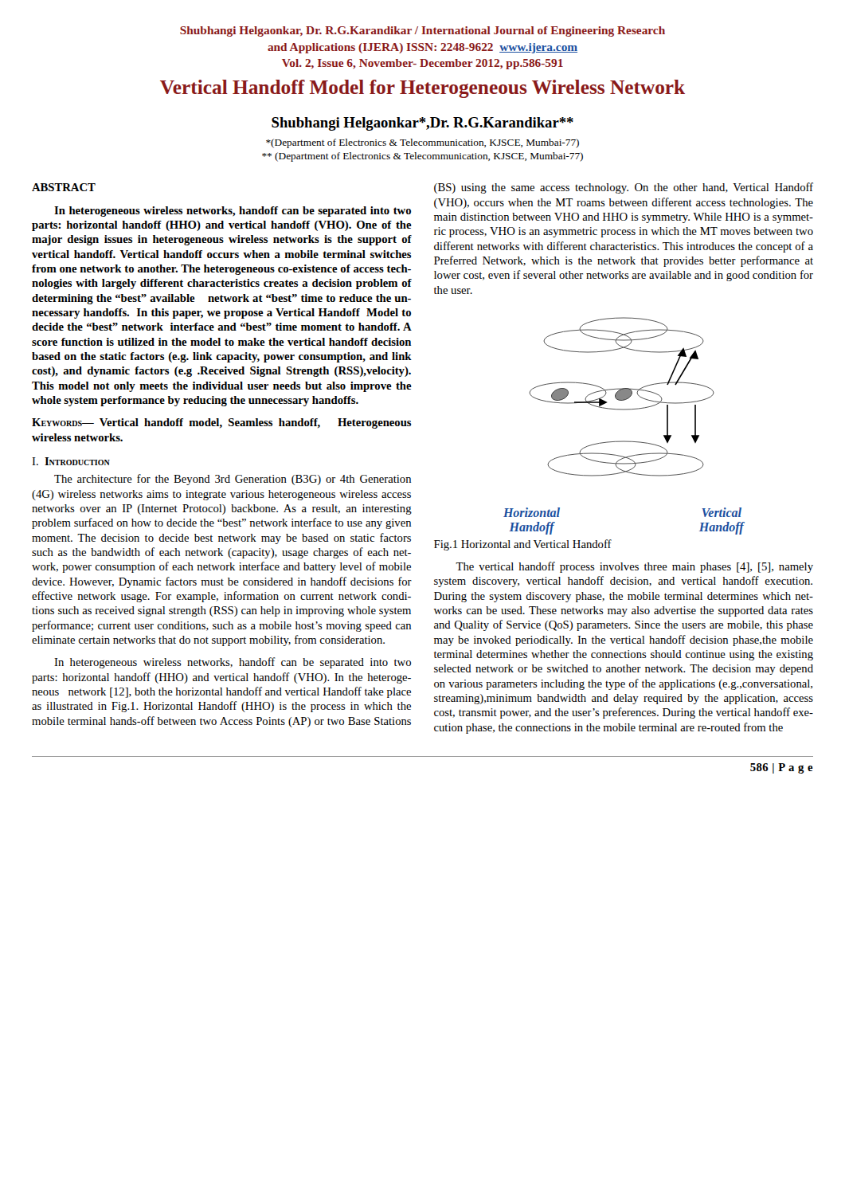Shubhangi Helgaonkar, Dr. R.G.Karandikar / International Journal of Engineering Research
and Applications (IJERA) ISSN: 2248-9622 www.ijera.com
Vol. 2, Issue 6, November- December 2012, pp.586-591
Vertical Handoff Model for Heterogeneous Wireless Network
Shubhangi Helgaonkar*,Dr. R.G.Karandikar**
*(Department of Electronics & Telecommunication, KJSCE, Mumbai-77)
** (Department of Electronics & Telecommunication, KJSCE, Mumbai-77)
ABSTRACT
In heterogeneous wireless networks, handoff can be separated into two parts: horizontal handoff (HHO) and vertical handoff (VHO). One of the major design issues in heterogeneous wireless networks is the support of vertical handoff. Vertical handoff occurs when a mobile terminal switches from one network to another. The heterogeneous co-existence of access technologies with largely different characteristics creates a decision problem of determining the “best” available network at “best” time to reduce the unnecessary handoffs. In this paper, we propose a Vertical Handoff Model to decide the “best” network interface and “best” time moment to handoff. A score function is utilized in the model to make the vertical handoff decision based on the static factors (e.g. link capacity, power consumption, and link cost), and dynamic factors (e.g .Received Signal Strength (RSS),velocity). This model not only meets the individual user needs but also improve the whole system performance by reducing the unnecessary handoffs.
Keywords— Vertical handoff model, Seamless handoff, Heterogeneous wireless networks.
I. Introduction
The architecture for the Beyond 3rd Generation (B3G) or 4th Generation (4G) wireless networks aims to integrate various heterogeneous wireless access networks over an IP (Internet Protocol) backbone. As a result, an interesting problem surfaced on how to decide the “best” network interface to use any given moment. The decision to decide best network may be based on static factors such as the bandwidth of each network (capacity), usage charges of each network, power consumption of each network interface and battery level of mobile device. However, Dynamic factors must be considered in handoff decisions for effective network usage. For example, information on current network conditions such as received signal strength (RSS) can help in improving whole system performance; current user conditions, such as a mobile host’s moving speed can eliminate certain networks that do not support mobility, from consideration.
In heterogeneous wireless networks, handoff can be separated into two parts: horizontal handoff (HHO) and vertical handoff (VHO). In the heterogeneous network [12], both the horizontal handoff and vertical Handoff take place as illustrated in Fig.1. Horizontal Handoff (HHO) is the process in which the mobile terminal hands-off between two Access Points (AP) or two Base Stations (BS) using the same access technology. On the other hand, Vertical Handoff (VHO), occurs when the MT roams between different access technologies. The main distinction between VHO and HHO is symmetry. While HHO is a symmetric process, VHO is an asymmetric process in which the MT moves between two different networks with different characteristics. This introduces the concept of a Preferred Network, which is the network that provides better performance at lower cost, even if several other networks are available and in good condition for the user.
Horizontal
Handoff
Vertical
Handoff
Fig.1 Horizontal and Vertical Handoff
The vertical handoff process involves three main phases [4], [5], namely system discovery, vertical handoff decision, and vertical handoff execution. During the system discovery phase, the mobile terminal determines which networks can be used. These networks may also advertise the supported data rates and Quality of Service (QoS) parameters. Since the users are mobile, this phase may be invoked periodically. In the vertical handoff decision phase,the mobile terminal determines whether the connections should continue using the existing selected network or be switched to another network. The decision may depend on various parameters including the type of the applications (e.g.,conversational, streaming),minimum bandwidth and delay required by the application, access cost, transmit power, and the user’s preferences. During the vertical handoff execution phase, the connections in the mobile terminal are re-routed from the
586 | P a g e